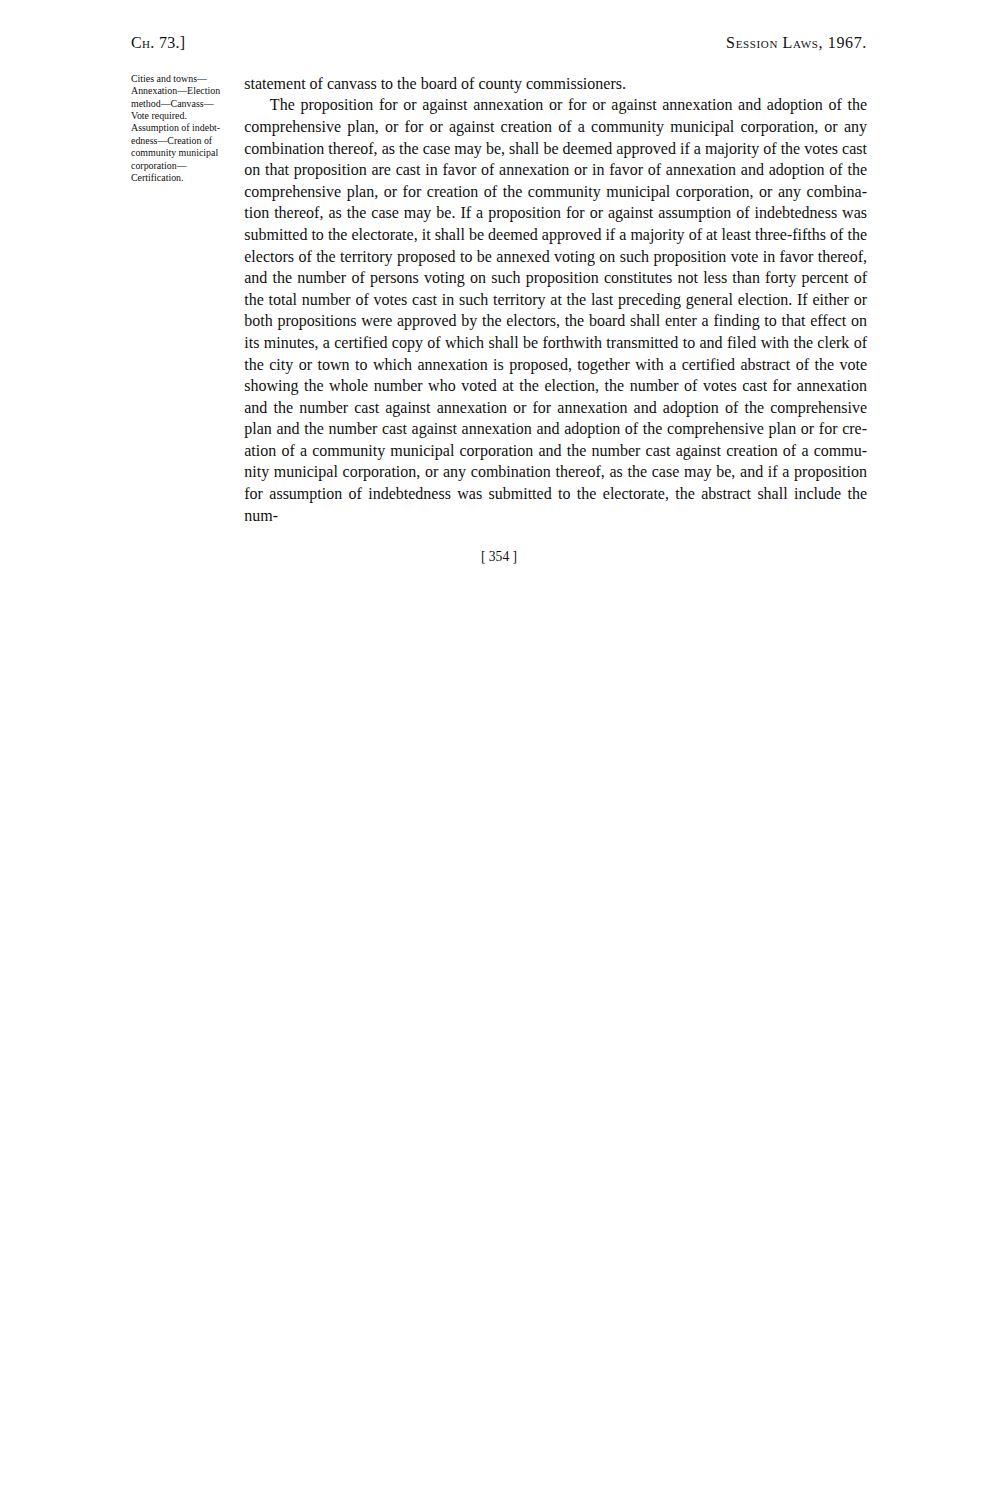Ch. 73.] Session Laws, 1967.
Cities and towns—Annexation—Election method—Canvass—Vote required. Assumption of indebtedness—Creation of community municipal corporation—Certification.
statement of canvass to the board of county commissioners.
The proposition for or against annexation or for or against annexation and adoption of the comprehensive plan, or for or against creation of a community municipal corporation, or any combination thereof, as the case may be, shall be deemed approved if a majority of the votes cast on that proposition are cast in favor of annexation or in favor of annexation and adoption of the comprehensive plan, or for creation of the community municipal corporation, or any combination thereof, as the case may be. If a proposition for or against assumption of indebtedness was submitted to the electorate, it shall be deemed approved if a majority of at least three-fifths of the electors of the territory proposed to be annexed voting on such proposition vote in favor thereof, and the number of persons voting on such proposition constitutes not less than forty percent of the total number of votes cast in such territory at the last preceding general election. If either or both propositions were approved by the electors, the board shall enter a finding to that effect on its minutes, a certified copy of which shall be forthwith transmitted to and filed with the clerk of the city or town to which annexation is proposed, together with a certified abstract of the vote showing the whole number who voted at the election, the number of votes cast for annexation and the number cast against annexation or for annexation and adoption of the comprehensive plan and the number cast against annexation and adoption of the comprehensive plan or for creation of a community municipal corporation and the number cast against creation of a community municipal corporation, or any combination thereof, as the case may be, and if a proposition for assumption of indebtedness was submitted to the electorate, the abstract shall include the num-
[ 354 ]